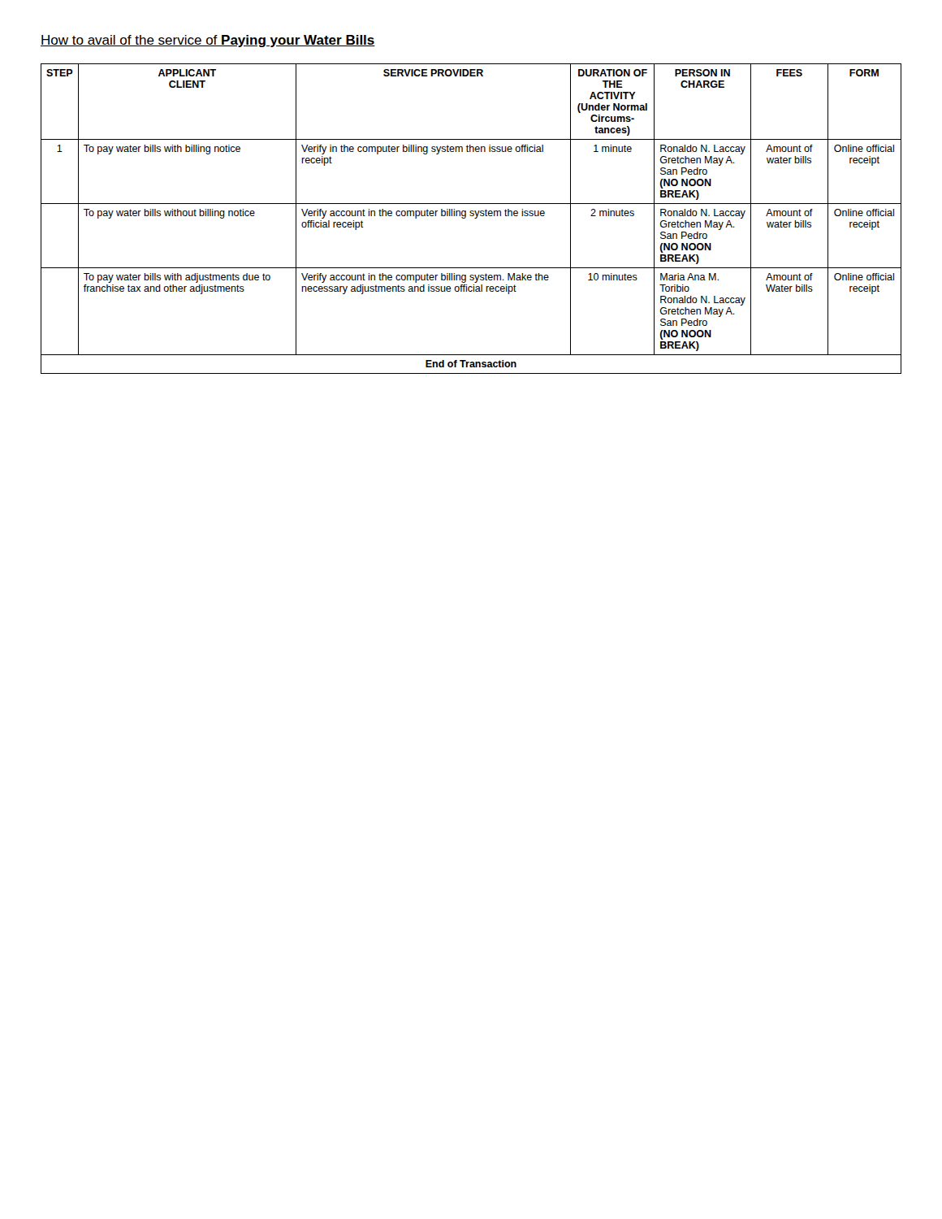How to avail of the service of Paying your Water Bills
| STEP | APPLICANT CLIENT | SERVICE PROVIDER | DURATION OF THE ACTIVITY (Under Normal Circums-tances) | PERSON IN CHARGE | FEES | FORM |
| --- | --- | --- | --- | --- | --- | --- |
| 1 | To pay water bills with billing notice | Verify in the computer billing system then issue official receipt | 1 minute | Ronaldo N. Laccay Gretchen May A. San Pedro (NO NOON BREAK) | Amount of water bills | Online official receipt |
| | To pay water bills without billing notice | Verify account in the computer billing system the issue official receipt | 2 minutes | Ronaldo N. Laccay Gretchen May A. San Pedro (NO NOON BREAK) | Amount of water bills | Online official receipt |
| | To pay water bills with adjustments due to franchise tax and other adjustments | Verify account in the computer billing system. Make the necessary adjustments and issue official receipt | 10 minutes | Maria Ana M. Toribio Ronaldo N. Laccay Gretchen May A. San Pedro (NO NOON BREAK) | Amount of Water bills | Online official receipt |
| End of Transaction |